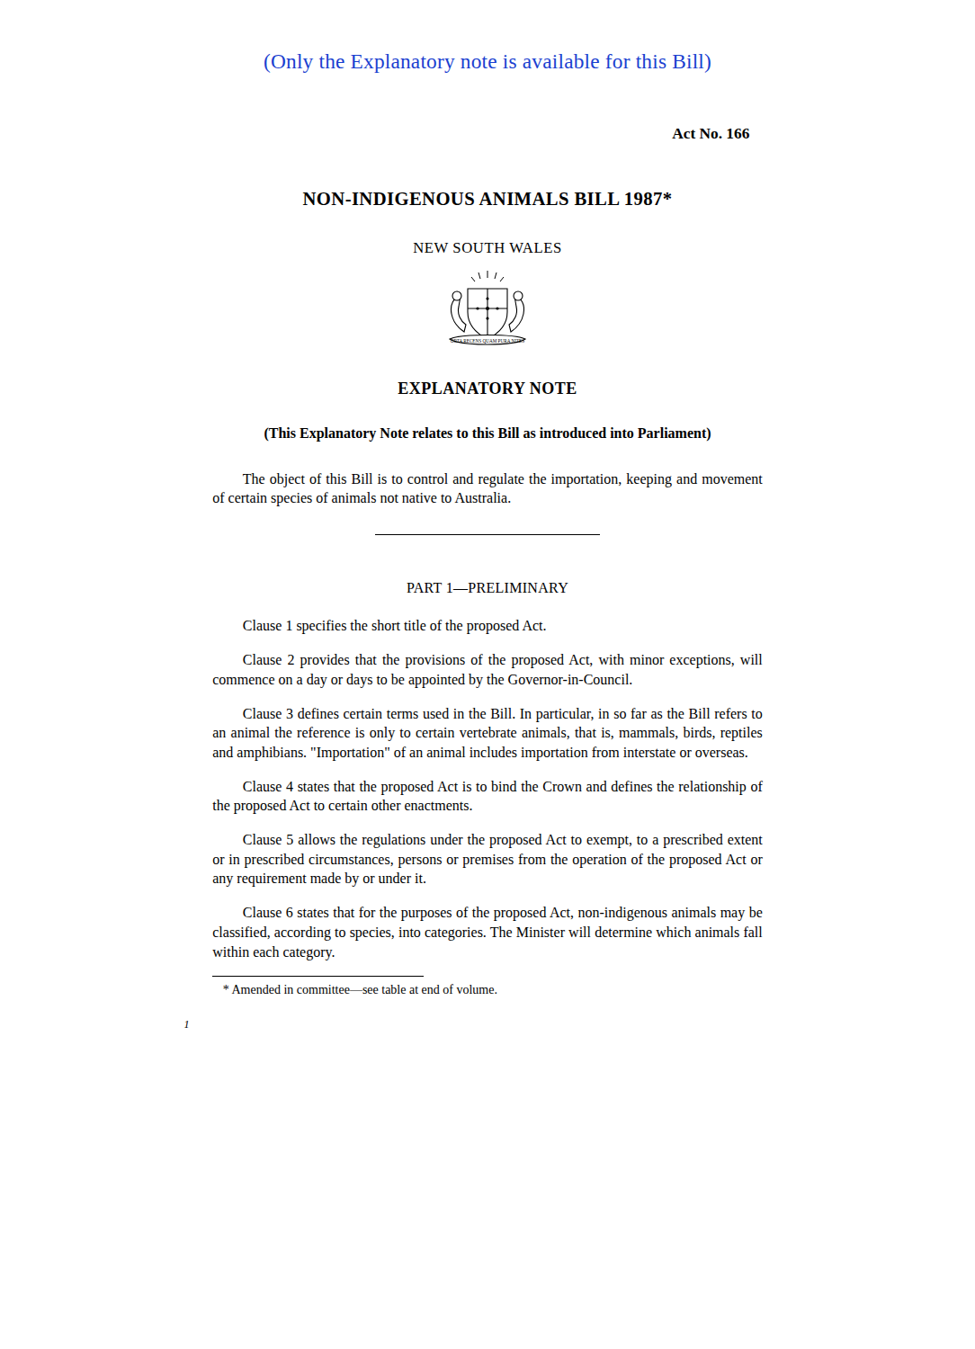(Only the Explanatory note is available for this Bill)
Act No. 166
NON-INDIGENOUS ANIMALS BILL 1987*
NEW SOUTH WALES
ORTA RECENS QUAM PURA NITES
EXPLANATORY NOTE
(This Explanatory Note relates to this Bill as introduced into Parliament)
The object of this Bill is to control and regulate the importation, keeping and movement of certain species of animals not native to Australia.
PART 1—PRELIMINARY
Clause 1 specifies the short title of the proposed Act.
Clause 2 provides that the provisions of the proposed Act, with minor exceptions, will commence on a day or days to be appointed by the Governor-in-Council.
Clause 3 defines certain terms used in the Bill. In particular, in so far as the Bill refers to an animal the reference is only to certain vertebrate animals, that is, mammals, birds, reptiles and amphibians. "Importation" of an animal includes importation from interstate or overseas.
Clause 4 states that the proposed Act is to bind the Crown and defines the relationship of the proposed Act to certain other enactments.
Clause 5 allows the regulations under the proposed Act to exempt, to a prescribed extent or in prescribed circumstances, persons or premises from the operation of the proposed Act or any requirement made by or under it.
Clause 6 states that for the purposes of the proposed Act, non-indigenous animals may be classified, according to species, into categories. The Minister will determine which animals fall within each category.
* Amended in committee—see table at end of volume.
1